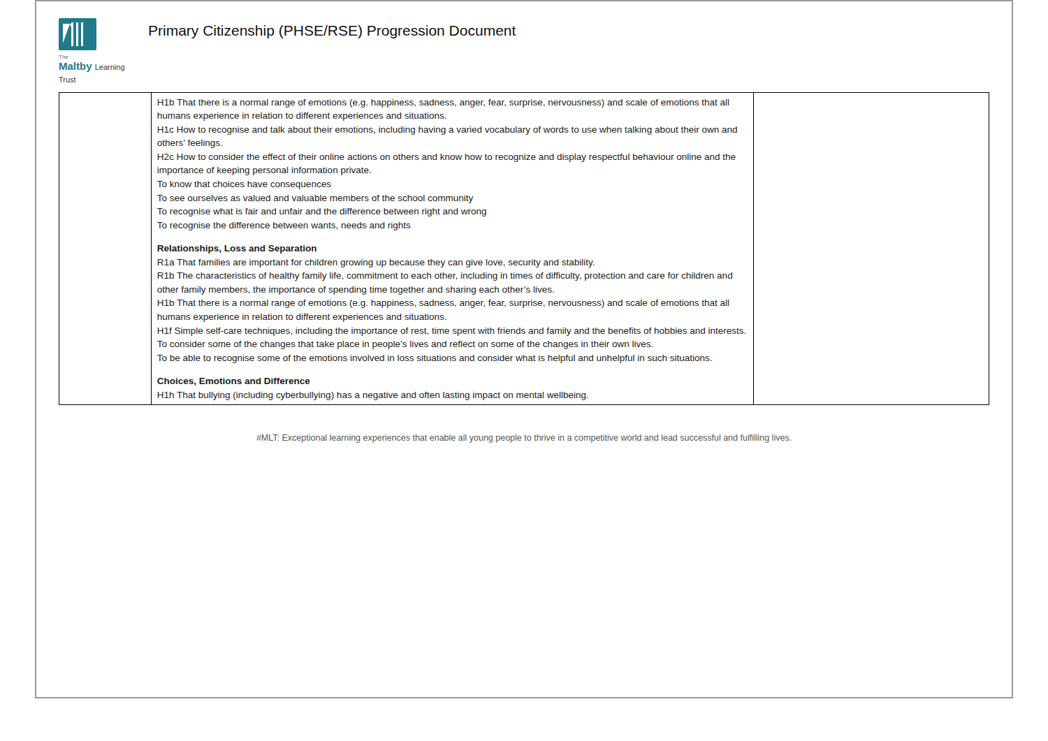The Maltby Learning Trust
Primary Citizenship (PHSE/RSE) Progression Document
| | H1b That there is a normal range of emotions (e.g. happiness, sadness, anger, fear, surprise, nervousness) and scale of emotions that all humans experience in relation to different experiences and situations. H1c How to recognise and talk about their emotions, including having a varied vocabulary of words to use when talking about their own and others’ feelings. H2c How to consider the effect of their online actions on others and know how to recognize and display respectful behaviour online and the importance of keeping personal information private. To know that choices have consequences To see ourselves as valued and valuable members of the school community To recognise what is fair and unfair and the difference between right and wrong To recognise the difference between wants, needs and rights Relationships, Loss and Separation R1a That families are important for children growing up because they can give love, security and stability. R1b The characteristics of healthy family life, commitment to each other, including in times of difficulty, protection and care for children and other family members, the importance of spending time together and sharing each other’s lives. H1b That there is a normal range of emotions (e.g. happiness, sadness, anger, fear, surprise, nervousness) and scale of emotions that all humans experience in relation to different experiences and situations. H1f Simple self-care techniques, including the importance of rest, time spent with friends and family and the benefits of hobbies and interests. To consider some of the changes that take place in people’s lives and reflect on some of the changes in their own lives. To be able to recognise some of the emotions involved in loss situations and consider what is helpful and unhelpful in such situations. Choices, Emotions and Difference H1h That bullying (including cyberbullying) has a negative and often lasting impact on mental wellbeing. | |
#MLT: Exceptional learning experiences that enable all young people to thrive in a competitive world and lead successful and fulfilling lives.